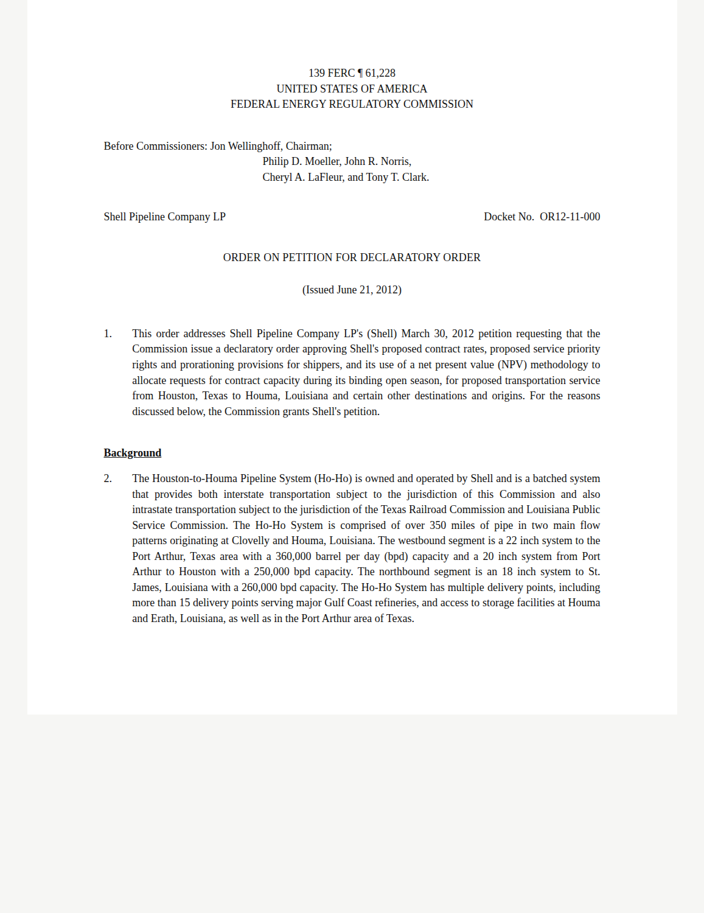139 FERC ¶ 61,228
UNITED STATES OF AMERICA
FEDERAL ENERGY REGULATORY COMMISSION
Before Commissioners: Jon Wellinghoff, Chairman;
Philip D. Moeller, John R. Norris, Cheryl A. LaFleur, and Tony T. Clark.
Shell Pipeline Company LP
Docket No. OR12-11-000
Order on Petition for Declaratory Order
(Issued June 21, 2012)
This order addresses Shell Pipeline Company LP's (Shell) March 30, 2012 petition requesting that the Commission issue a declaratory order approving Shell's proposed contract rates, proposed service priority rights and prorationing provisions for shippers, and its use of a net present value (NPV) methodology to allocate requests for contract capacity during its binding open season, for proposed transportation service from Houston, Texas to Houma, Louisiana and certain other destinations and origins. For the reasons discussed below, the Commission grants Shell's petition.
Background
The Houston-to-Houma Pipeline System (Ho-Ho) is owned and operated by Shell and is a batched system that provides both interstate transportation subject to the jurisdiction of this Commission and also intrastate transportation subject to the jurisdiction of the Texas Railroad Commission and Louisiana Public Service Commission. The Ho-Ho System is comprised of over 350 miles of pipe in two main flow patterns originating at Clovelly and Houma, Louisiana. The westbound segment is a 22 inch system to the Port Arthur, Texas area with a 360,000 barrel per day (bpd) capacity and a 20 inch system from Port Arthur to Houston with a 250,000 bpd capacity. The northbound segment is an 18 inch system to St. James, Louisiana with a 260,000 bpd capacity. The Ho-Ho System has multiple delivery points, including more than 15 delivery points serving major Gulf Coast refineries, and access to storage facilities at Houma and Erath, Louisiana, as well as in the Port Arthur area of Texas.